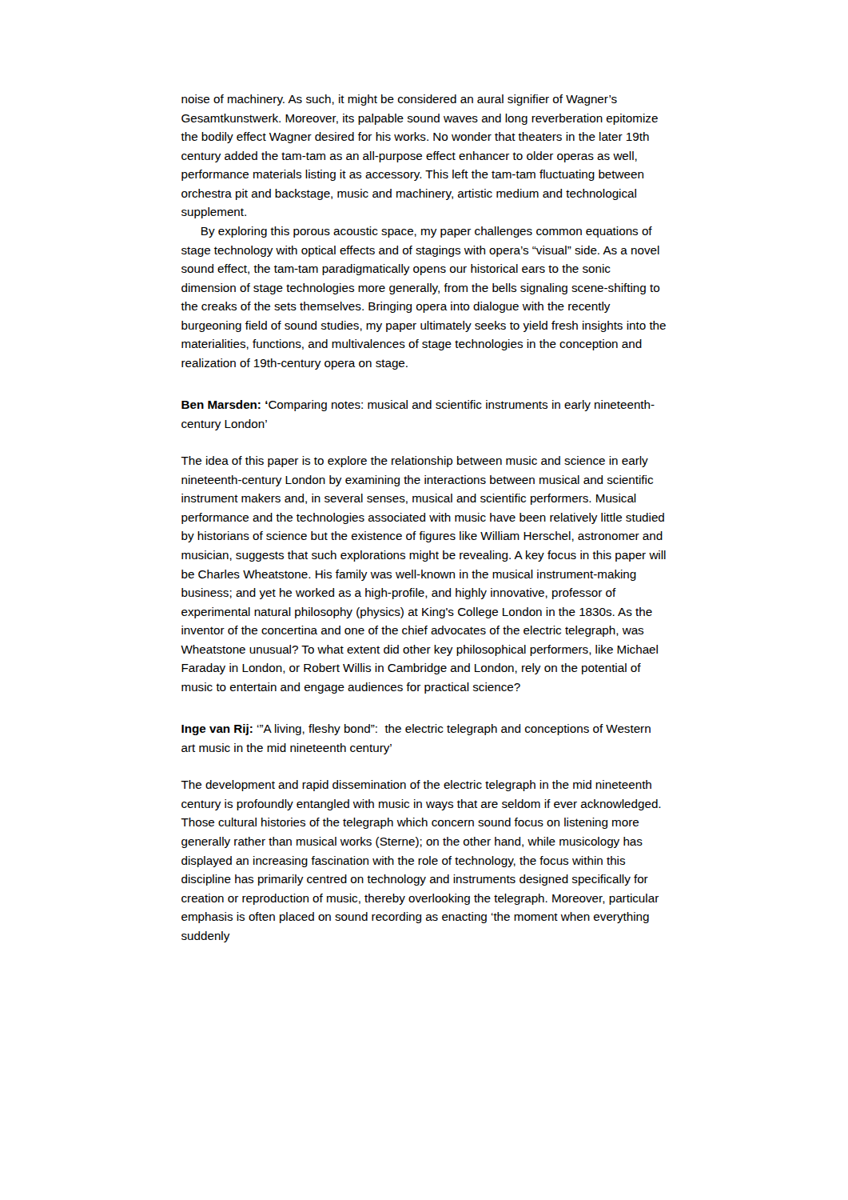noise of machinery. As such, it might be considered an aural signifier of Wagner’s Gesamtkunstwerk. Moreover, its palpable sound waves and long reverberation epitomize the bodily effect Wagner desired for his works. No wonder that theaters in the later 19th century added the tam-tam as an all-purpose effect enhancer to older operas as well, performance materials listing it as accessory. This left the tam-tam fluctuating between orchestra pit and backstage, music and machinery, artistic medium and technological supplement.
By exploring this porous acoustic space, my paper challenges common equations of stage technology with optical effects and of stagings with opera’s “visual” side. As a novel sound effect, the tam-tam paradigmatically opens our historical ears to the sonic dimension of stage technologies more generally, from the bells signaling scene-shifting to the creaks of the sets themselves. Bringing opera into dialogue with the recently burgeoning field of sound studies, my paper ultimately seeks to yield fresh insights into the materialities, functions, and multivalences of stage technologies in the conception and realization of 19th-century opera on stage.
Ben Marsden: ‘Comparing notes: musical and scientific instruments in early nineteenth-century London’
The idea of this paper is to explore the relationship between music and science in early nineteenth-century London by examining the interactions between musical and scientific instrument makers and, in several senses, musical and scientific performers. Musical performance and the technologies associated with music have been relatively little studied by historians of science but the existence of figures like William Herschel, astronomer and musician, suggests that such explorations might be revealing. A key focus in this paper will be Charles Wheatstone. His family was well-known in the musical instrument-making business; and yet he worked as a high-profile, and highly innovative, professor of experimental natural philosophy (physics) at King's College London in the 1830s. As the inventor of the concertina and one of the chief advocates of the electric telegraph, was Wheatstone unusual? To what extent did other key philosophical performers, like Michael Faraday in London, or Robert Willis in Cambridge and London, rely on the potential of music to entertain and engage audiences for practical science?
Inge van Rij: ‘”A living, fleshy bond”: the electric telegraph and conceptions of Western art music in the mid nineteenth century’
The development and rapid dissemination of the electric telegraph in the mid nineteenth century is profoundly entangled with music in ways that are seldom if ever acknowledged. Those cultural histories of the telegraph which concern sound focus on listening more generally rather than musical works (Sterne); on the other hand, while musicology has displayed an increasing fascination with the role of technology, the focus within this discipline has primarily centred on technology and instruments designed specifically for creation or reproduction of music, thereby overlooking the telegraph. Moreover, particular emphasis is often placed on sound recording as enacting ‘the moment when everything suddenly